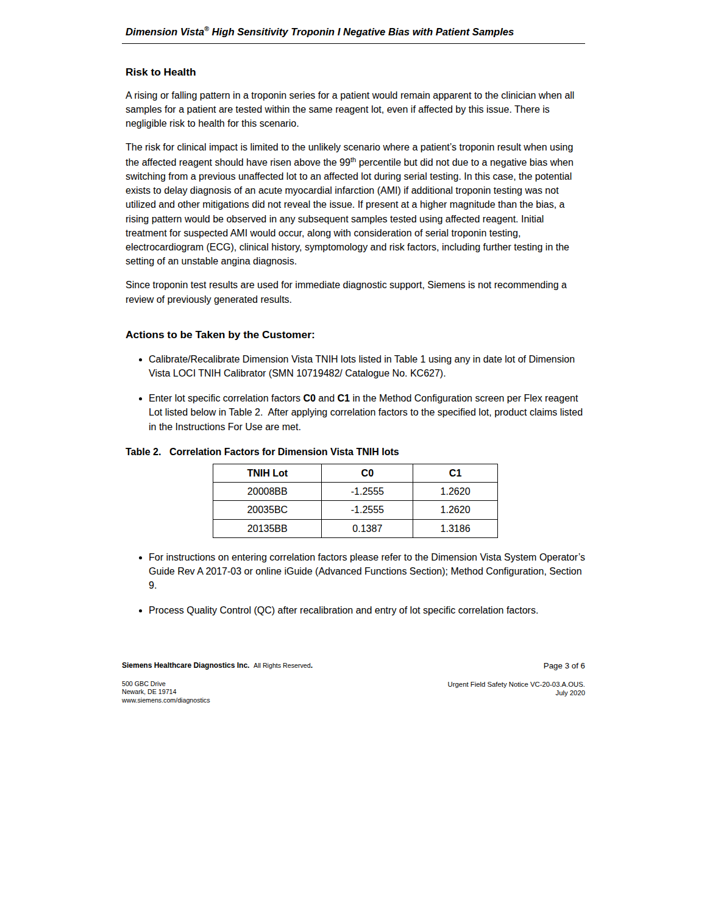Dimension Vista® High Sensitivity Troponin I Negative Bias with Patient Samples
Risk to Health
A rising or falling pattern in a troponin series for a patient would remain apparent to the clinician when all samples for a patient are tested within the same reagent lot, even if affected by this issue. There is negligible risk to health for this scenario.
The risk for clinical impact is limited to the unlikely scenario where a patient’s troponin result when using the affected reagent should have risen above the 99th percentile but did not due to a negative bias when switching from a previous unaffected lot to an affected lot during serial testing. In this case, the potential exists to delay diagnosis of an acute myocardial infarction (AMI) if additional troponin testing was not utilized and other mitigations did not reveal the issue. If present at a higher magnitude than the bias, a rising pattern would be observed in any subsequent samples tested using affected reagent. Initial treatment for suspected AMI would occur, along with consideration of serial troponin testing, electrocardiogram (ECG), clinical history, symptomology and risk factors, including further testing in the setting of an unstable angina diagnosis.
Since troponin test results are used for immediate diagnostic support, Siemens is not recommending a review of previously generated results.
Actions to be Taken by the Customer:
Calibrate/Recalibrate Dimension Vista TNIH lots listed in Table 1 using any in date lot of Dimension Vista LOCI TNIH Calibrator (SMN 10719482/ Catalogue No. KC627).
Enter lot specific correlation factors C0 and C1 in the Method Configuration screen per Flex reagent Lot listed below in Table 2. After applying correlation factors to the specified lot, product claims listed in the Instructions For Use are met.
Table 2. Correlation Factors for Dimension Vista TNIH lots
| TNIH Lot | C0 | C1 |
| --- | --- | --- |
| 20008BB | -1.2555 | 1.2620 |
| 20035BC | -1.2555 | 1.2620 |
| 20135BB | 0.1387 | 1.3186 |
For instructions on entering correlation factors please refer to the Dimension Vista System Operator’s Guide Rev A 2017-03 or online iGuide (Advanced Functions Section); Method Configuration, Section 9.
Process Quality Control (QC) after recalibration and entry of lot specific correlation factors.
Siemens Healthcare Diagnostics Inc. All Rights Reserved.
Page 3 of 6
500 GBC Drive
Newark, DE 19714
www.siemens.com/diagnostics
Urgent Field Safety Notice VC-20-03.A.OUS.
July 2020